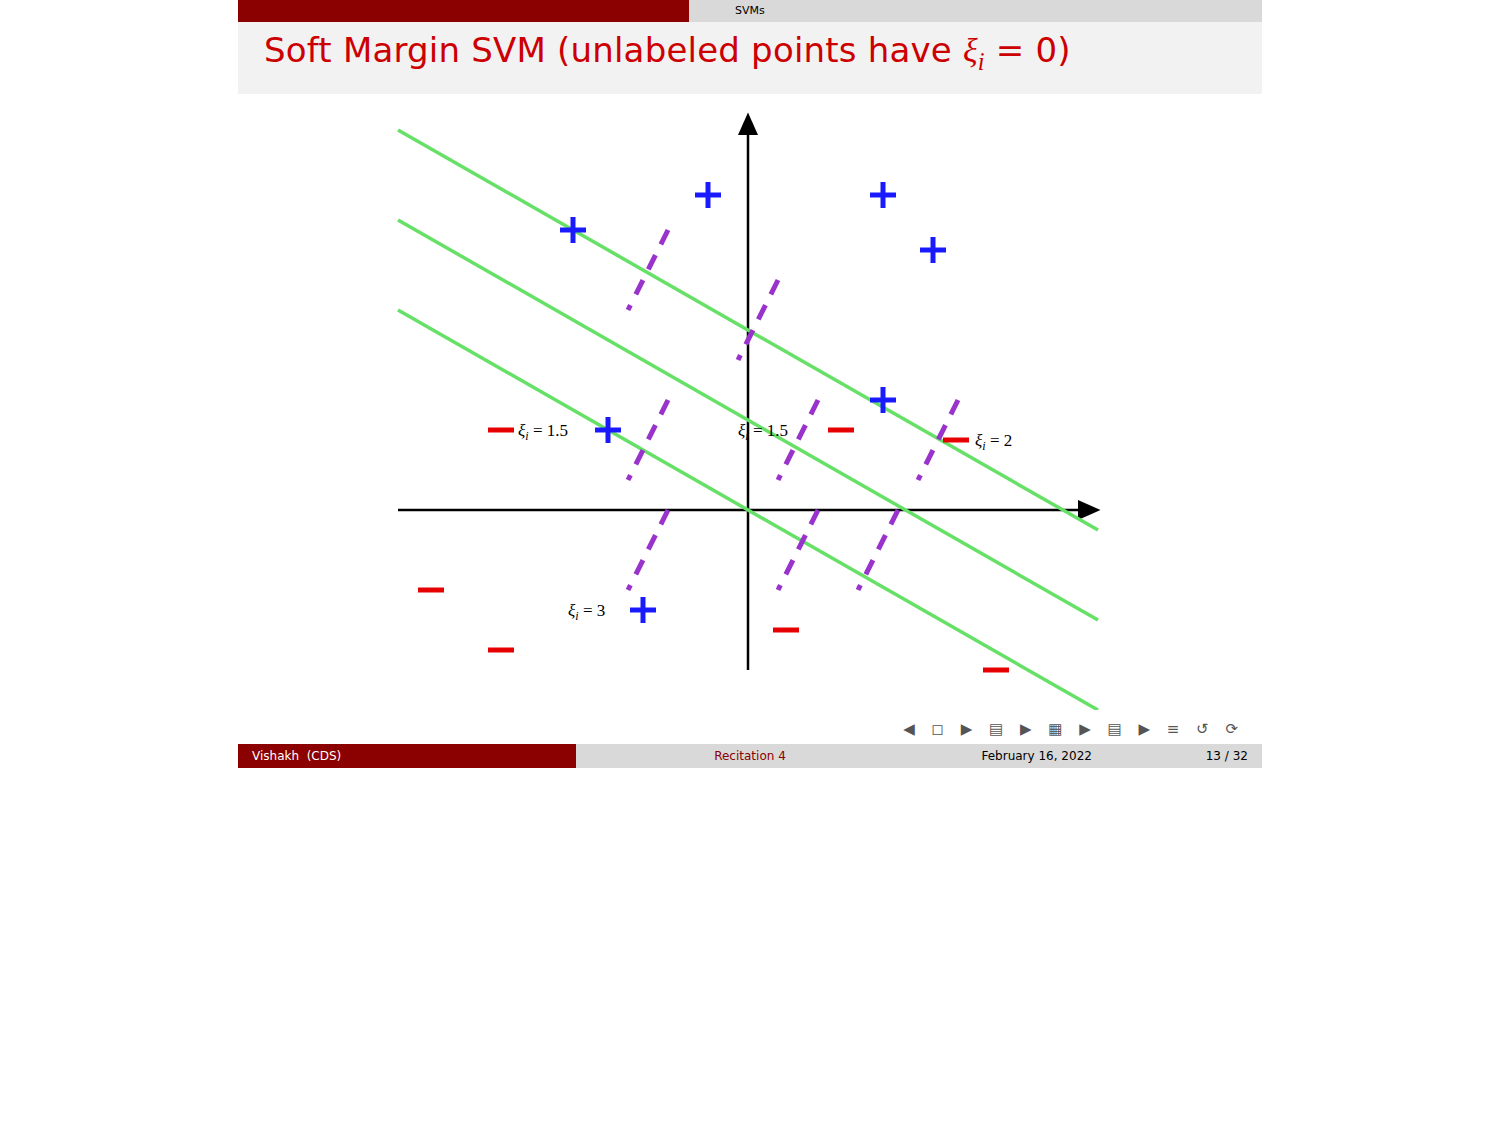SVMs
Soft Margin SVM (unlabeled points have ξi = 0)
ξi = 1.5 ξi = 1.5 ξi = 2 ξi = 3
◀ ◻ ▶ ▤ ▶ ▦ ▶ ▤ ▶ ≡ ↺ ⟳
Vishakh (CDS)
Recitation 4
February 16, 2022
13 / 32